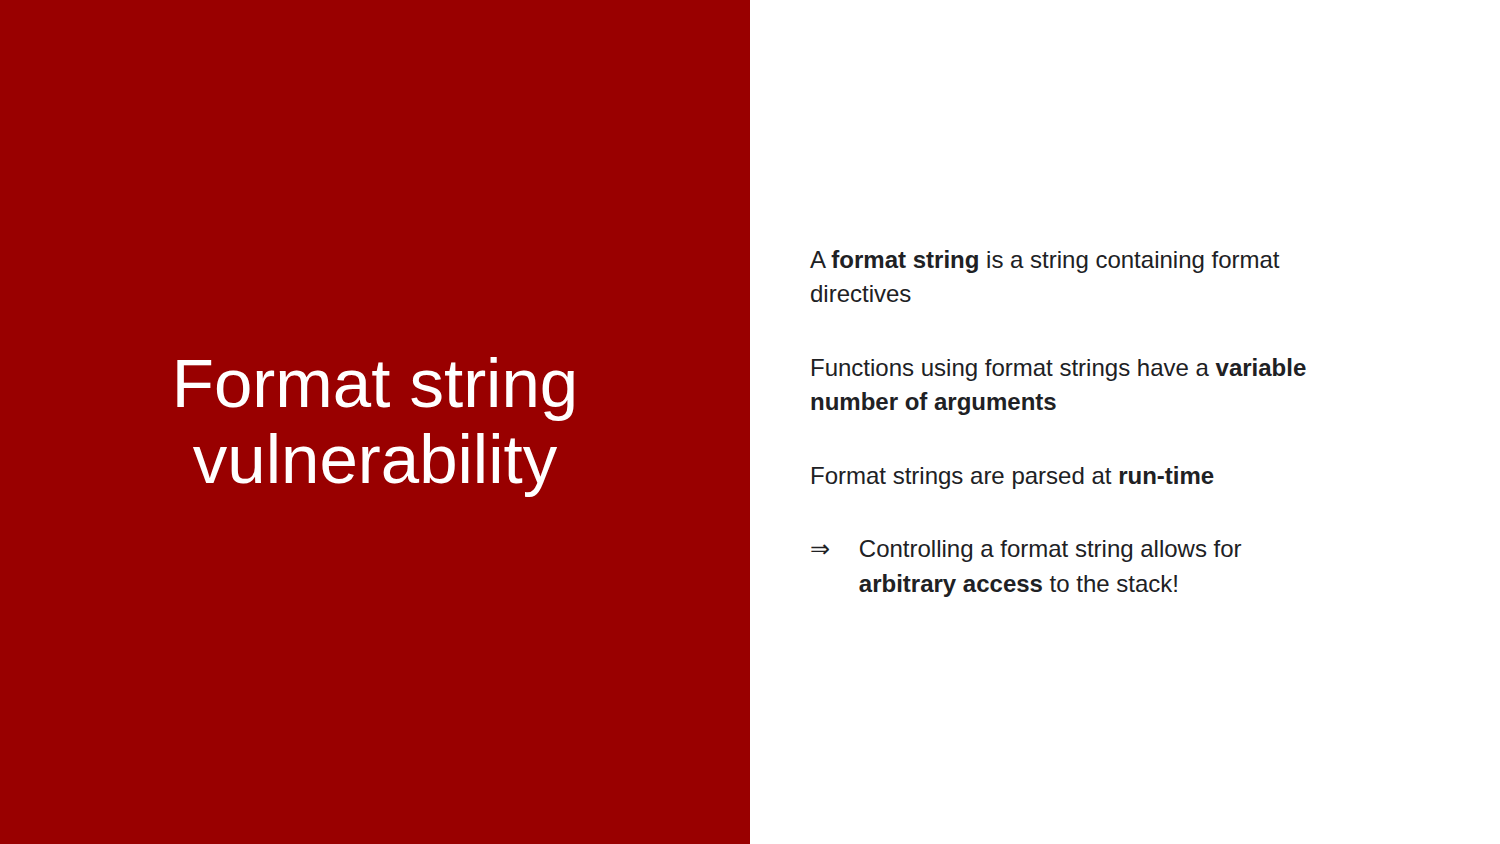Format string vulnerability
A format string is a string containing format directives
Functions using format strings have a variable number of arguments
Format strings are parsed at run-time
⇒ Controlling a format string allows for arbitrary access to the stack!